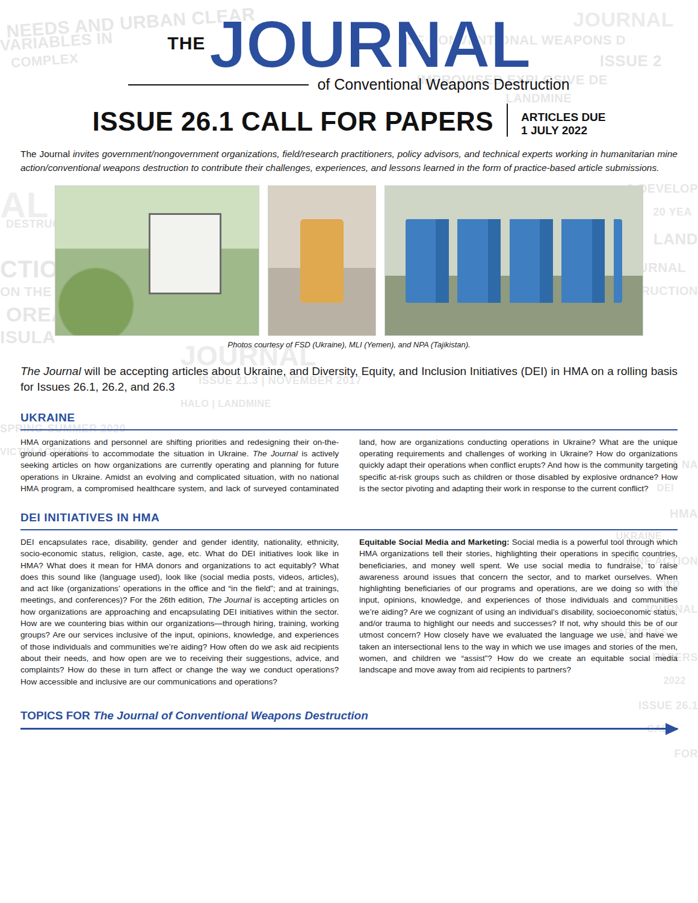NEEDS AND URBAN CLEAR VARIABLES IN COMPLEX JOURNAL of Conventional Weapons D Issue 2 IMPROVISED EXPLOSIVE DE LANDMINE AL Destruction CTION on the OREAN ISULA & Develop 20 yea LAND JOURNAL of Conventional Weapons Destruction JOURNAL Issue 21.3 | November 2017 HALO | LANDMINE Spring-Summer 2020 VICTIM ACTIVATED A NA DEI HMA UKRAINE MINE ACTION CWD JOURNAL ARTICLES PAPERS 2022 ISSUE 26.1 CALL FOR PAPERS JULY DUE
THE JOURNAL
of Conventional Weapons Destruction
ISSUE 26.1 CALL FOR PAPERS
ARTICLES DUE
1 JULY 2022
The Journal invites government/nongovernment organizations, field/research practitioners, policy advisors, and technical experts working in humanitarian mine action/conventional weapons destruction to contribute their challenges, experiences, and lessons learned in the form of practice-based article submissions.
Photos courtesy of FSD (Ukraine), MLI (Yemen), and NPA (Tajikistan).
The Journal will be accepting articles about Ukraine, and Diversity, Equity, and Inclusion Initiatives (DEI) in HMA on a rolling basis for Issues 26.1, 26.2, and 26.3
Ukraine
HMA organizations and personnel are shifting priorities and redesigning their on-the-ground operations to accommodate the situation in Ukraine. The Journal is actively seeking articles on how organizations are currently operating and planning for future operations in Ukraine. Amidst an evolving and complicated situation, with no national HMA program, a compromised healthcare system, and lack of surveyed contaminated land, how are organizations conducting operations in Ukraine? What are the unique operating requirements and challenges of working in Ukraine? How do organizations quickly adapt their operations when conflict erupts? And how is the community targeting specific at-risk groups such as children or those disabled by explosive ordnance? How is the sector pivoting and adapting their work in response to the current conflict?
DEI Initiatives in HMA
DEI encapsulates race, disability, gender and gender identity, nationality, ethnicity, socio-economic status, religion, caste, age, etc. What do DEI initiatives look like in HMA? What does it mean for HMA donors and organizations to act equitably? What does this sound like (language used), look like (social media posts, videos, articles), and act like (organizations’ operations in the office and “in the field”; and at trainings, meetings, and conferences)? For the 26th edition, The Journal is accepting articles on how organizations are approaching and encapsulating DEI initiatives within the sector. How are we countering bias within our organizations—through hiring, training, working groups? Are our services inclusive of the input, opinions, knowledge, and experiences of those individuals and communities we’re aiding? How often do we ask aid recipients about their needs, and how open are we to receiving their suggestions, advice, and complaints? How do these in turn affect or change the way we conduct operations? How accessible and inclusive are our communications and operations?
Equitable Social Media and Marketing: Social media is a powerful tool through which HMA organizations tell their stories, highlighting their operations in specific countries, beneficiaries, and money well spent. We use social media to fundraise, to raise awareness around issues that concern the sector, and to market ourselves. When highlighting beneficiaries of our programs and operations, are we doing so with the input, opinions, knowledge, and experiences of those individuals and communities we’re aiding? Are we cognizant of using an individual’s disability, socioeconomic status, and/or trauma to highlight our needs and successes? If not, why should this be of our utmost concern? How closely have we evaluated the language we use, and have we taken an intersectional lens to the way in which we use images and stories of the men, women, and children we “assist”? How do we create an equitable social media landscape and move away from aid recipients to partners?
TOPICS FOR The Journal of Conventional Weapons Destruction